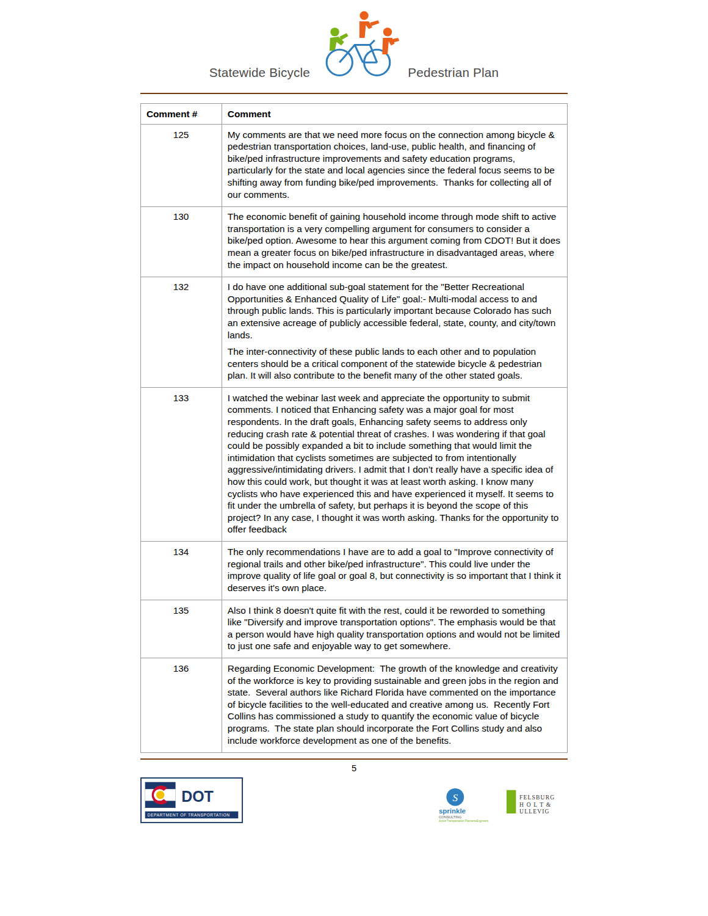Statewide Bicycle Pedestrian Plan
| Comment # | Comment |
| --- | --- |
| 125 | My comments are that we need more focus on the connection among bicycle & pedestrian transportation choices, land-use, public health, and financing of bike/ped infrastructure improvements and safety education programs, particularly for the state and local agencies since the federal focus seems to be shifting away from funding bike/ped improvements. Thanks for collecting all of our comments. |
| 130 | The economic benefit of gaining household income through mode shift to active transportation is a very compelling argument for consumers to consider a bike/ped option. Awesome to hear this argument coming from CDOT! But it does mean a greater focus on bike/ped infrastructure in disadvantaged areas, where the impact on household income can be the greatest. |
| 132 | I do have one additional sub-goal statement for the "Better Recreational Opportunities & Enhanced Quality of Life" goal:- Multi-modal access to and through public lands. This is particularly important because Colorado has such an extensive acreage of publicly accessible federal, state, county, and city/town lands. The inter-connectivity of these public lands to each other and to population centers should be a critical component of the statewide bicycle & pedestrian plan. It will also contribute to the benefit many of the other stated goals. |
| 133 | I watched the webinar last week and appreciate the opportunity to submit comments. I noticed that Enhancing safety was a major goal for most respondents. In the draft goals, Enhancing safety seems to address only reducing crash rate & potential threat of crashes. I was wondering if that goal could be possibly expanded a bit to include something that would limit the intimidation that cyclists sometimes are subjected to from intentionally aggressive/intimidating drivers. I admit that I don’t really have a specific idea of how this could work, but thought it was at least worth asking. I know many cyclists who have experienced this and have experienced it myself. It seems to fit under the umbrella of safety, but perhaps it is beyond the scope of this project? In any case, I thought it was worth asking. Thanks for the opportunity to offer feedback |
| 134 | The only recommendations I have are to add a goal to "Improve connectivity of regional trails and other bike/ped infrastructure". This could live under the improve quality of life goal or goal 8, but connectivity is so important that I think it deserves it's own place. |
| 135 | Also I think 8 doesn't quite fit with the rest, could it be reworded to something like "Diversify and improve transportation options". The emphasis would be that a person would have high quality transportation options and would not be limited to just one safe and enjoyable way to get somewhere. |
| 136 | Regarding Economic Development: The growth of the knowledge and creativity of the workforce is key to providing sustainable and green jobs in the region and state. Several authors like Richard Florida have commented on the importance of bicycle facilities to the well-educated and creative among us. Recently Fort Collins has commissioned a study to quantify the economic value of bicycle programs. The state plan should incorporate the Fort Collins study and also include workforce development as one of the benefits. |
5
DOT DEPARTMENT OF TRANSPORTATION S sprinkle CONSULTING Active Transportation Planners•Engineers FELSBURG H O L T & ULLEVIG